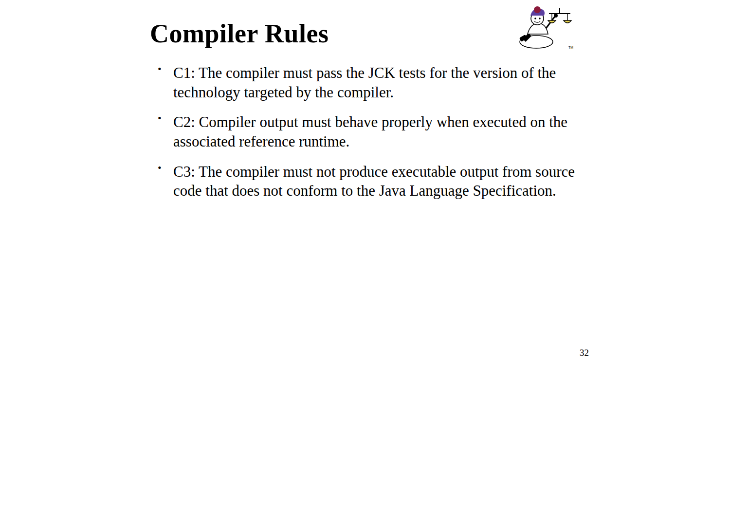TM
Compiler Rules
C1: The compiler must pass the JCK tests for the version of the technology targeted by the compiler.
C2: Compiler output must behave properly when executed on the associated reference runtime.
C3: The compiler must not produce executable output from source code that does not conform to the Java Language Specification.
32